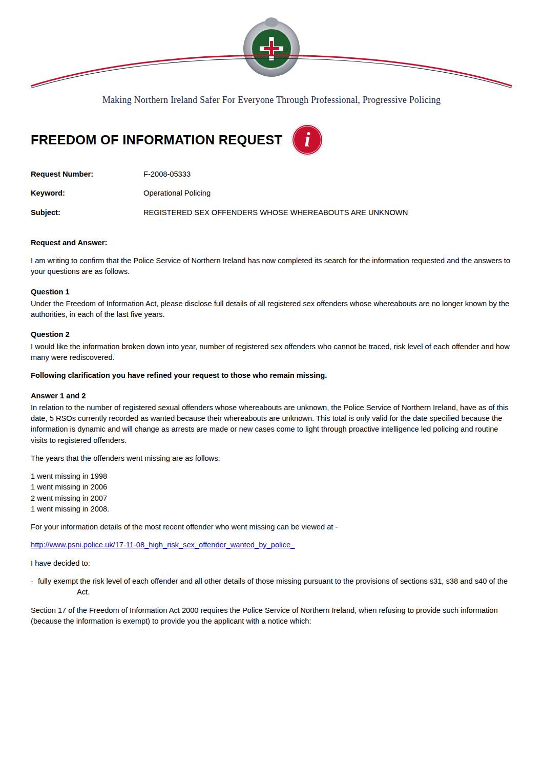Making Northern Ireland Safer For Everyone Through Professional, Progressive Policing
FREEDOM OF INFORMATION REQUEST
i
| Request Number: | F-2008-05333 |
| Keyword: | Operational Policing |
| Subject: | REGISTERED SEX OFFENDERS WHOSE WHEREABOUTS ARE UNKNOWN |
Request and Answer:
I am writing to confirm that the Police Service of Northern Ireland has now completed its search for the information requested and the answers to your questions are as follows.
Question 1
Under the Freedom of Information Act, please disclose full details of all registered sex offenders whose whereabouts are no longer known by the authorities, in each of the last five years.
Question 2
I would like the information broken down into year, number of registered sex offenders who cannot be traced, risk level of each offender and how many were rediscovered.
Following clarification you have refined your request to those who remain missing.
Answer 1 and 2
In relation to the number of registered sexual offenders whose whereabouts are unknown, the Police Service of Northern Ireland, have as of this date, 5 RSOs currently recorded as wanted because their whereabouts are unknown. This total is only valid for the date specified because the information is dynamic and will change as arrests are made or new cases come to light through proactive intelligence led policing and routine visits to registered offenders.
The years that the offenders went missing are as follows:
1 went missing in 1998
1 went missing in 2006
2 went missing in 2007
1 went missing in 2008.
For your information details of the most recent offender who went missing can be viewed at -
http://www.psni.police.uk/17-11-08_high_risk_sex_offender_wanted_by_police_
I have decided to:
·
fully exempt the risk level of each offender and all other details of those missing pursuant to the provisions of sections s31, s38 and s40 of the Act.
Section 17 of the Freedom of Information Act 2000 requires the Police Service of Northern Ireland, when refusing to provide such information (because the information is exempt) to provide you the applicant with a notice which: